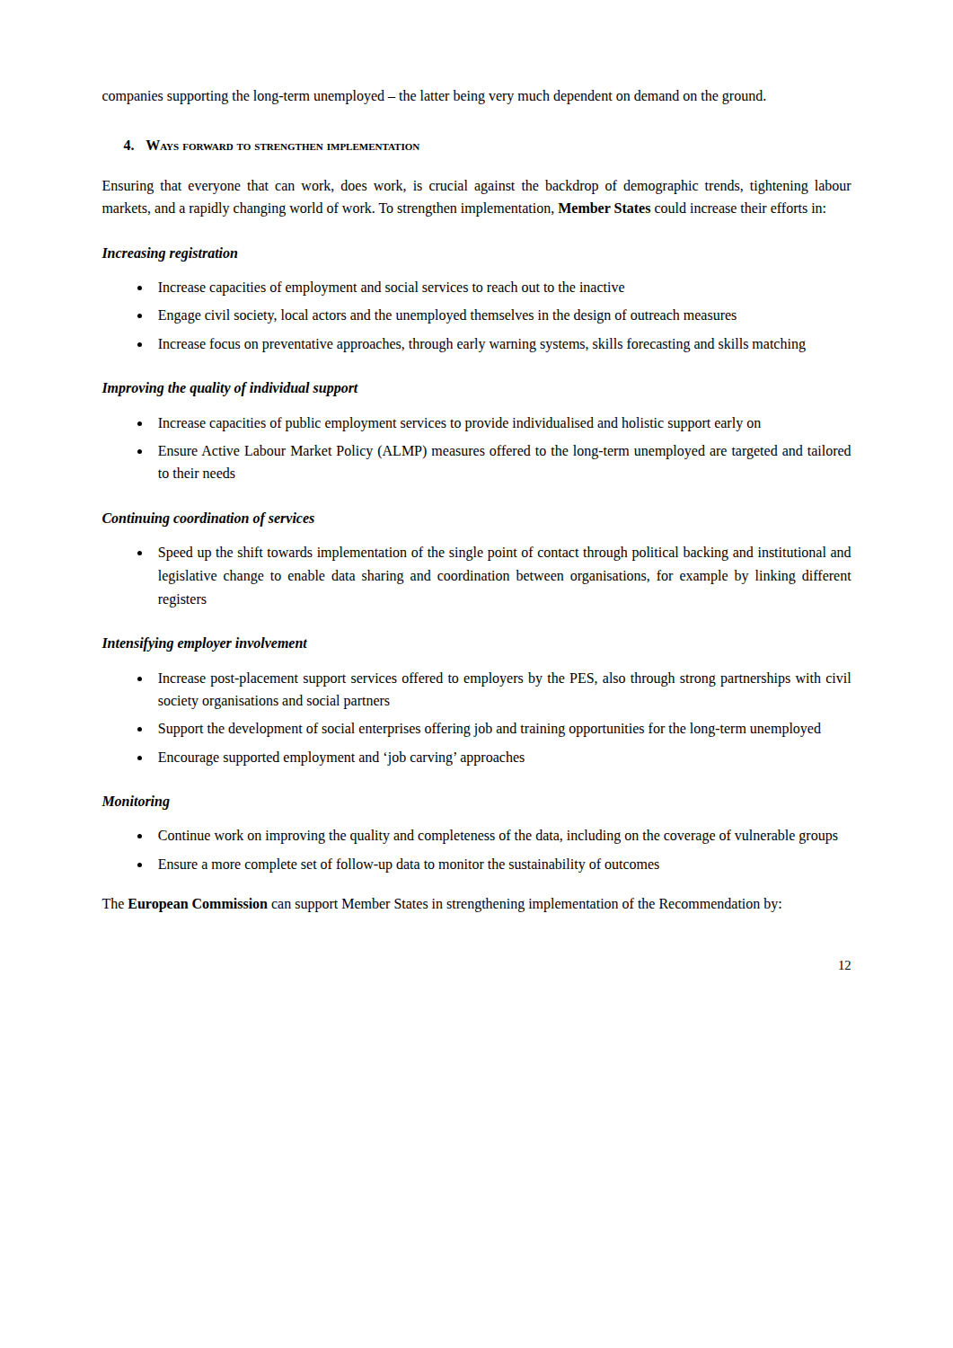companies supporting the long-term unemployed – the latter being very much dependent on demand on the ground.
4. Ways forward to strengthen implementation
Ensuring that everyone that can work, does work, is crucial against the backdrop of demographic trends, tightening labour markets, and a rapidly changing world of work. To strengthen implementation, Member States could increase their efforts in:
Increasing registration
Increase capacities of employment and social services to reach out to the inactive
Engage civil society, local actors and the unemployed themselves in the design of outreach measures
Increase focus on preventative approaches, through early warning systems, skills forecasting and skills matching
Improving the quality of individual support
Increase capacities of public employment services to provide individualised and holistic support early on
Ensure Active Labour Market Policy (ALMP) measures offered to the long-term unemployed are targeted and tailored to their needs
Continuing coordination of services
Speed up the shift towards implementation of the single point of contact through political backing and institutional and legislative change to enable data sharing and coordination between organisations, for example by linking different registers
Intensifying employer involvement
Increase post-placement support services offered to employers by the PES, also through strong partnerships with civil society organisations and social partners
Support the development of social enterprises offering job and training opportunities for the long-term unemployed
Encourage supported employment and ‘job carving’ approaches
Monitoring
Continue work on improving the quality and completeness of the data, including on the coverage of vulnerable groups
Ensure a more complete set of follow-up data to monitor the sustainability of outcomes
The European Commission can support Member States in strengthening implementation of the Recommendation by:
12